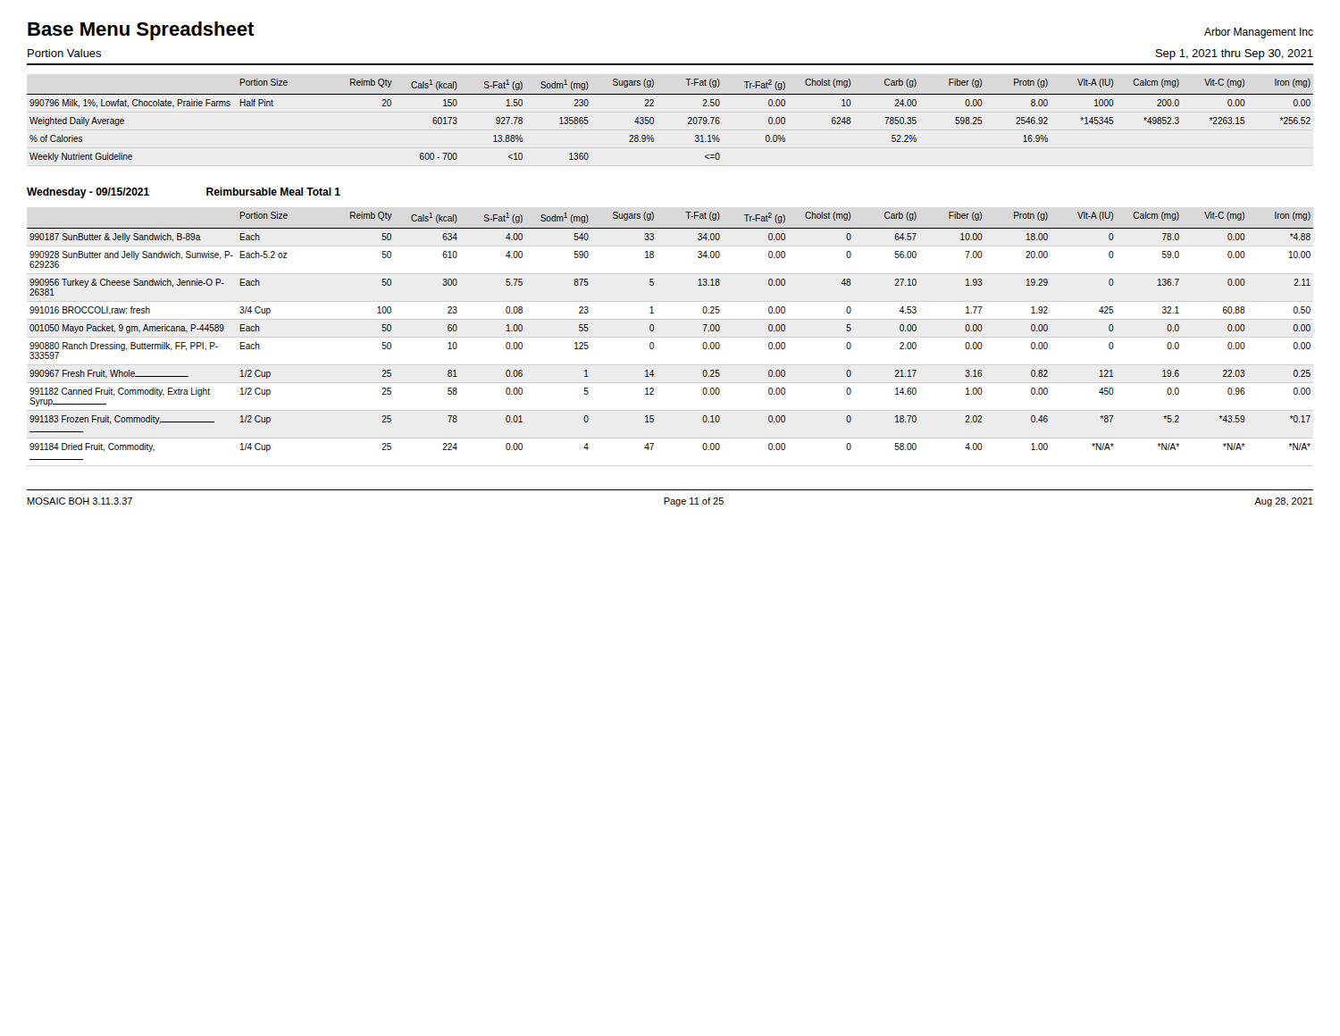Base Menu Spreadsheet
Arbor Management Inc
Portion Values
Sep 1, 2021 thru Sep 30, 2021
| | Portion Size | Reimb Qty | Cals 1 (kcal) | S-Fat 1 (g) | Sodm 1 (mg) | Sugars (g) | T-Fat (g) | Tr-Fat 2 (g) | Cholst (mg) | Carb (g) | Fiber (g) | Protn (g) | Vlt-A (IU) | Calcm (mg) | Vit-C (mg) | Iron (mg) |
| --- | --- | --- | --- | --- | --- | --- | --- | --- | --- | --- | --- | --- | --- | --- | --- | --- |
| 990796 Milk, 1%, Lowfat, Chocolate, Prairie Farms | Half Pint | 20 | 150 | 1.50 | 230 | 22 | 2.50 | 0.00 | 10 | 24.00 | 0.00 | 8.00 | 1000 | 200.0 | 0.00 | 0.00 |
| Weighted Daily Average | | | 60173 | 927.78 | 135865 | 4350 | 2079.76 | 0.00 | 6248 | 7850.35 | 598.25 | 2546.92 | *145345 | *49852.3 | *2263.15 | *256.52 |
| % of Calories | | | | 13.88% | | 28.9% | 31.1% | 0.0% | | 52.2% | | 16.9% | | | | |
| Weekly Nutrient Guideline | | | 600 - 700 | <10 | 1360 | | <=0 | | | | | | | | | |
Wednesday - 09/15/2021 Reimbursable Meal Total 1
| | Portion Size | Reimb Qty | Cals 1 (kcal) | S-Fat 1 (g) | Sodm 1 (mg) | Sugars (g) | T-Fat (g) | Tr-Fat 2 (g) | Cholst (mg) | Carb (g) | Fiber (g) | Protn (g) | Vlt-A (IU) | Calcm (mg) | Vit-C (mg) | Iron (mg) |
| --- | --- | --- | --- | --- | --- | --- | --- | --- | --- | --- | --- | --- | --- | --- | --- | --- |
| 990187 SunButter & Jelly Sandwich, B-89a | Each | 50 | 634 | 4.00 | 540 | 33 | 34.00 | 0.00 | 0 | 64.57 | 10.00 | 18.00 | 0 | 78.0 | 0.00 | *4.88 |
| 990928 SunButter and Jelly Sandwich, Sunwise, P-629236 | Each-5.2 oz | 50 | 610 | 4.00 | 590 | 18 | 34.00 | 0.00 | 0 | 56.00 | 7.00 | 20.00 | 0 | 59.0 | 0.00 | 10.00 |
| 990956 Turkey & Cheese Sandwich, Jennie-O P-26381 | Each | 50 | 300 | 5.75 | 875 | 5 | 13.18 | 0.00 | 48 | 27.10 | 1.93 | 19.29 | 0 | 136.7 | 0.00 | 2.11 |
| 991016 BROCCOLI,raw: fresh | 3/4 Cup | 100 | 23 | 0.08 | 23 | 1 | 0.25 | 0.00 | 0 | 4.53 | 1.77 | 1.92 | 425 | 32.1 | 60.88 | 0.50 |
| 001050 Mayo Packet, 9 gm, Americana, P-44589 | Each | 50 | 60 | 1.00 | 55 | 0 | 7.00 | 0.00 | 5 | 0.00 | 0.00 | 0.00 | 0 | 0.0 | 0.00 | 0.00 |
| 990880 Ranch Dressing, Buttermilk, FF, PPI, P-333597 | Each | 50 | 10 | 0.00 | 125 | 0 | 0.00 | 0.00 | 0 | 2.00 | 0.00 | 0.00 | 0 | 0.0 | 0.00 | 0.00 |
| 990967 Fresh Fruit, Whole | 1/2 Cup | 25 | 81 | 0.06 | 1 | 14 | 0.25 | 0.00 | 0 | 21.17 | 3.16 | 0.82 | 121 | 19.6 | 22.03 | 0.25 |
| 991182 Canned Fruit, Commodity, Extra Light Syrup | 1/2 Cup | 25 | 58 | 0.00 | 5 | 12 | 0.00 | 0.00 | 0 | 14.60 | 1.00 | 0.00 | 450 | 0.0 | 0.96 | 0.00 |
| 991183 Frozen Fruit, Commodity, | 1/2 Cup | 25 | 78 | 0.01 | 0 | 15 | 0.10 | 0.00 | 0 | 18.70 | 2.02 | 0.46 | *87 | *5.2 | *43.59 | *0.17 |
| 991184 Dried Fruit, Commodity, | 1/4 Cup | 25 | 224 | 0.00 | 4 | 47 | 0.00 | 0.00 | 0 | 58.00 | 4.00 | 1.00 | *N/A* | *N/A* | *N/A* | *N/A* |
MOSAIC BOH 3.11.3.37
Page 11 of 25
Aug 28, 2021